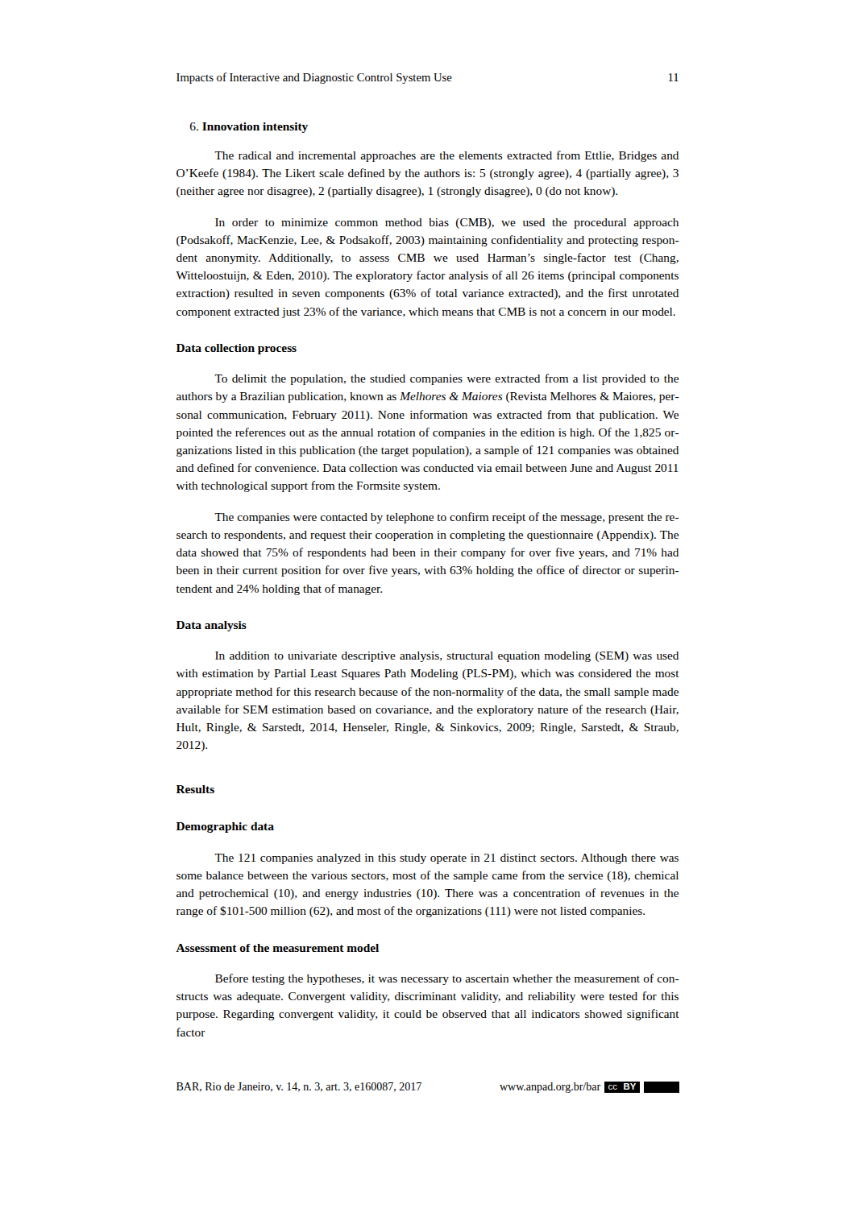Impacts of Interactive and Diagnostic Control System Use 11
Innovation intensity
The radical and incremental approaches are the elements extracted from Ettlie, Bridges and O’Keefe (1984). The Likert scale defined by the authors is: 5 (strongly agree), 4 (partially agree), 3 (neither agree nor disagree), 2 (partially disagree), 1 (strongly disagree), 0 (do not know).
In order to minimize common method bias (CMB), we used the procedural approach (Podsakoff, MacKenzie, Lee, & Podsakoff, 2003) maintaining confidentiality and protecting respondent anonymity. Additionally, to assess CMB we used Harman’s single-factor test (Chang, Witteloostuijn, & Eden, 2010). The exploratory factor analysis of all 26 items (principal components extraction) resulted in seven components (63% of total variance extracted), and the first unrotated component extracted just 23% of the variance, which means that CMB is not a concern in our model.
Data collection process
To delimit the population, the studied companies were extracted from a list provided to the authors by a Brazilian publication, known as Melhores & Maiores (Revista Melhores & Maiores, personal communication, February 2011). None information was extracted from that publication. We pointed the references out as the annual rotation of companies in the edition is high. Of the 1,825 organizations listed in this publication (the target population), a sample of 121 companies was obtained and defined for convenience. Data collection was conducted via email between June and August 2011 with technological support from the Formsite system.
The companies were contacted by telephone to confirm receipt of the message, present the research to respondents, and request their cooperation in completing the questionnaire (Appendix). The data showed that 75% of respondents had been in their company for over five years, and 71% had been in their current position for over five years, with 63% holding the office of director or superintendent and 24% holding that of manager.
Data analysis
In addition to univariate descriptive analysis, structural equation modeling (SEM) was used with estimation by Partial Least Squares Path Modeling (PLS-PM), which was considered the most appropriate method for this research because of the non-normality of the data, the small sample made available for SEM estimation based on covariance, and the exploratory nature of the research (Hair, Hult, Ringle, & Sarstedt, 2014, Henseler, Ringle, & Sinkovics, 2009; Ringle, Sarstedt, & Straub, 2012).
Results
Demographic data
The 121 companies analyzed in this study operate in 21 distinct sectors. Although there was some balance between the various sectors, most of the sample came from the service (18), chemical and petrochemical (10), and energy industries (10). There was a concentration of revenues in the range of $101-500 million (62), and most of the organizations (111) were not listed companies.
Assessment of the measurement model
Before testing the hypotheses, it was necessary to ascertain whether the measurement of constructs was adequate. Convergent validity, discriminant validity, and reliability were tested for this purpose. Regarding convergent validity, it could be observed that all indicators showed significant factor
BAR, Rio de Janeiro, v. 14, n. 3, art. 3, e160087, 2017 www.anpad.org.br/bar cc BY